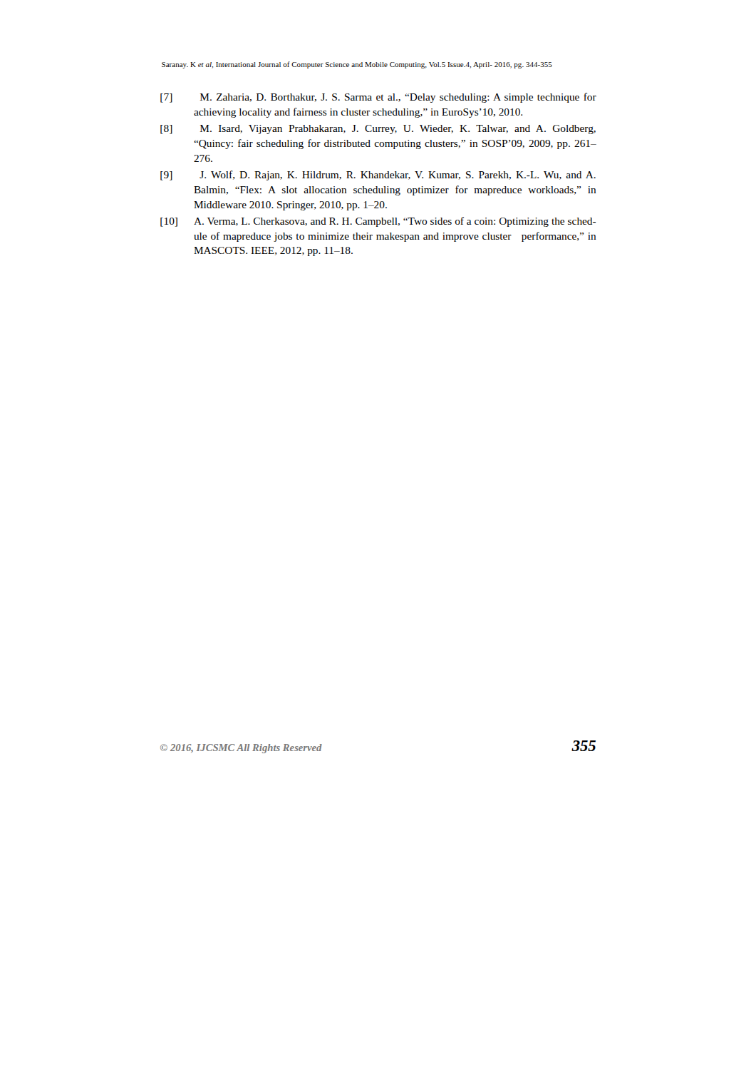Saranay. K et al, International Journal of Computer Science and Mobile Computing, Vol.5 Issue.4, April- 2016, pg. 344-355
[7] M. Zaharia, D. Borthakur, J. S. Sarma et al., “Delay scheduling: A simple technique for achieving locality and fairness in cluster scheduling,” in EuroSys’10, 2010.
[8] M. Isard, Vijayan Prabhakaran, J. Currey, U. Wieder, K. Talwar, and A. Goldberg, “Quincy: fair scheduling for distributed computing clusters,” in SOSP’09, 2009, pp. 261–276.
[9] J. Wolf, D. Rajan, K. Hildrum, R. Khandekar, V. Kumar, S. Parekh, K.-L. Wu, and A. Balmin, “Flex: A slot allocation scheduling optimizer for mapreduce workloads,” in Middleware 2010. Springer, 2010, pp. 1–20.
[10] A. Verma, L. Cherkasova, and R. H. Campbell, “Two sides of a coin: Optimizing the schedule of mapreduce jobs to minimize their makespan and improve cluster performance,” in MASCOTS. IEEE, 2012, pp. 11–18.
© 2016, IJCSMC All Rights Reserved 355